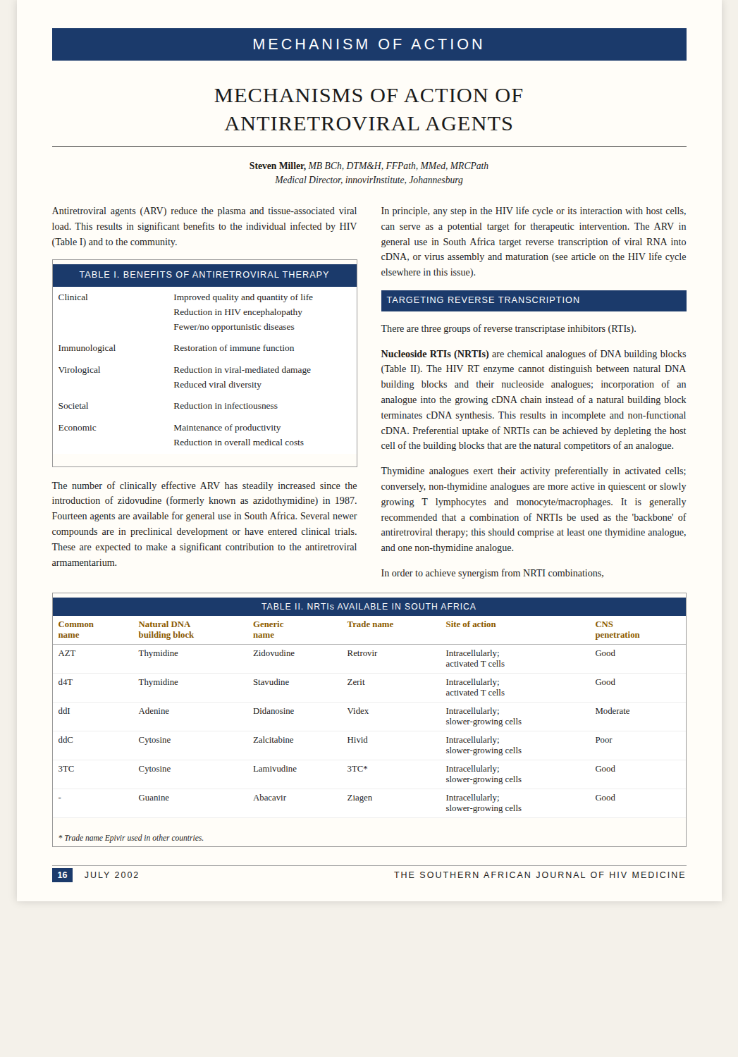MECHANISM OF ACTION
MECHANISMS OF ACTION OF
ANTIRETROVIRAL AGENTS
Steven Miller, MB BCh, DTM&H, FFPath, MMed, MRCPath
Medical Director, innovirInstitute, Johannesburg
Antiretroviral agents (ARV) reduce the plasma and tissue-associated viral load. This results in significant benefits to the individual infected by HIV (Table I) and to the community.
TABLE I. BENEFITS OF ANTIRETROVIRAL THERAPY
| Clinical | Improved quality and quantity of life Reduction in HIV encephalopathy Fewer/no opportunistic diseases |
| Immunological | Restoration of immune function |
| Virological | Reduction in viral-mediated damage Reduced viral diversity |
| Societal | Reduction in infectiousness |
| Economic | Maintenance of productivity Reduction in overall medical costs |
The number of clinically effective ARV has steadily increased since the introduction of zidovudine (formerly known as azidothymidine) in 1987. Fourteen agents are available for general use in South Africa. Several newer compounds are in preclinical development or have entered clinical trials. These are expected to make a significant contribution to the antiretroviral armamentarium.
In principle, any step in the HIV life cycle or its interaction with host cells, can serve as a potential target for therapeutic intervention. The ARV in general use in South Africa target reverse transcription of viral RNA into cDNA, or virus assembly and maturation (see article on the HIV life cycle elsewhere in this issue).
TARGETING REVERSE TRANSCRIPTION
There are three groups of reverse transcriptase inhibitors (RTIs).
Nucleoside RTIs (NRTIs) are chemical analogues of DNA building blocks (Table II). The HIV RT enzyme cannot distinguish between natural DNA building blocks and their nucleoside analogues; incorporation of an analogue into the growing cDNA chain instead of a natural building block terminates cDNA synthesis. This results in incomplete and non-functional cDNA. Preferential uptake of NRTIs can be achieved by depleting the host cell of the building blocks that are the natural competitors of an analogue.
Thymidine analogues exert their activity preferentially in activated cells; conversely, non-thymidine analogues are more active in quiescent or slowly growing T lymphocytes and monocyte/macrophages. It is generally recommended that a combination of NRTIs be used as the 'backbone' of antiretroviral therapy; this should comprise at least one thymidine analogue, and one non-thymidine analogue.
In order to achieve synergism from NRTI combinations,
TABLE II. NRTIs AVAILABLE IN SOUTH AFRICA
| Common name | Natural DNA building block | Generic name | Trade name | Site of action | CNS penetration |
| --- | --- | --- | --- | --- | --- |
| AZT | Thymidine | Zidovudine | Retrovir | Intracellularly; activated T cells | Good |
| d4T | Thymidine | Stavudine | Zerit | Intracellularly; activated T cells | Good |
| ddI | Adenine | Didanosine | Videx | Intracellularly; slower-growing cells | Moderate |
| ddC | Cytosine | Zalcitabine | Hivid | Intracellularly; slower-growing cells | Poor |
| 3TC | Cytosine | Lamivudine | 3TC* | Intracellularly; slower-growing cells | Good |
| - | Guanine | Abacavir | Ziagen | Intracellularly; slower-growing cells | Good |
* Trade name Epivir used in other countries.
16 JULY 2002
THE SOUTHERN AFRICAN JOURNAL OF HIV MEDICINE